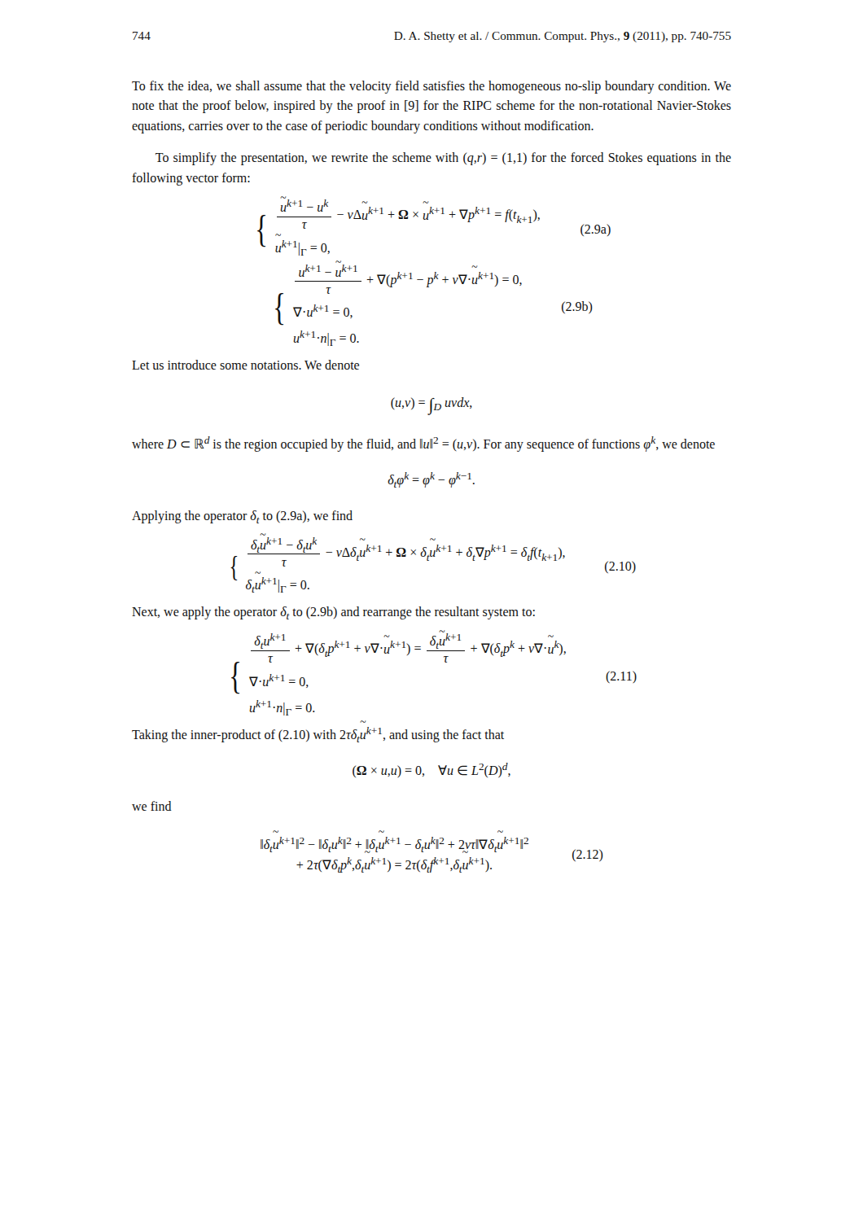744 D. A. Shetty et al. / Commun. Comput. Phys., 9 (2011), pp. 740-755
To fix the idea, we shall assume that the velocity field satisfies the homogeneous no-slip boundary condition. We note that the proof below, inspired by the proof in [9] for the RIPC scheme for the non-rotational Navier-Stokes equations, carries over to the case of periodic boundary conditions without modification.
To simplify the presentation, we rewrite the scheme with (q,r) = (1,1) for the forced Stokes equations in the following vector form:
{
uk+1 − uk τ − ν Δuk+1 + Ω × uk+1 + ∇pk+1 = f(tk+1),
uk+1|Γ = 0,
(2.9a)
{
uk+1 − uk+1 τ + ∇(pk+1 − pk + ν∇·uk+1) = 0,
∇·uk+1 = 0,
uk+1·n|Γ = 0.
(2.9b)
Let us introduce some notations. We denote
(u,v) = ∫D uvdx,
where D ⊂ ℝd is the region occupied by the fluid, and ‖u‖2 = (u,v). For any sequence of functions φk, we denote
δtφk = φk − φk−1.
Applying the operator δt to (2.9a), we find
{
δtuk+1 − δtuk τ − ν Δδtuk+1 + Ω × δtuk+1 + δt∇pk+1 = δtf(tk+1),
δtuk+1|Γ = 0.
(2.10)
Next, we apply the operator δt to (2.9b) and rearrange the resultant system to:
{
δtuk+1 τ + ∇(δtpk+1 + ν∇·uk+1) = δtuk+1 τ + ∇(δtpk + ν∇·uk),
∇·uk+1 = 0,
uk+1·n|Γ = 0.
(2.11)
Taking the inner-product of (2.10) with 2τδtuk+1, and using the fact that
(Ω × u,u) = 0, ∀u ∈ L2(D)d,
we find
‖δtuk+1‖2 − ‖δtuk‖2 + ‖δtuk+1 − δtuk‖2 + 2ντ‖∇δtuk+1‖2
+ 2τ(∇δtpk,δtuk+1) = 2τ(δtfk+1,δtuk+1).
(2.12)